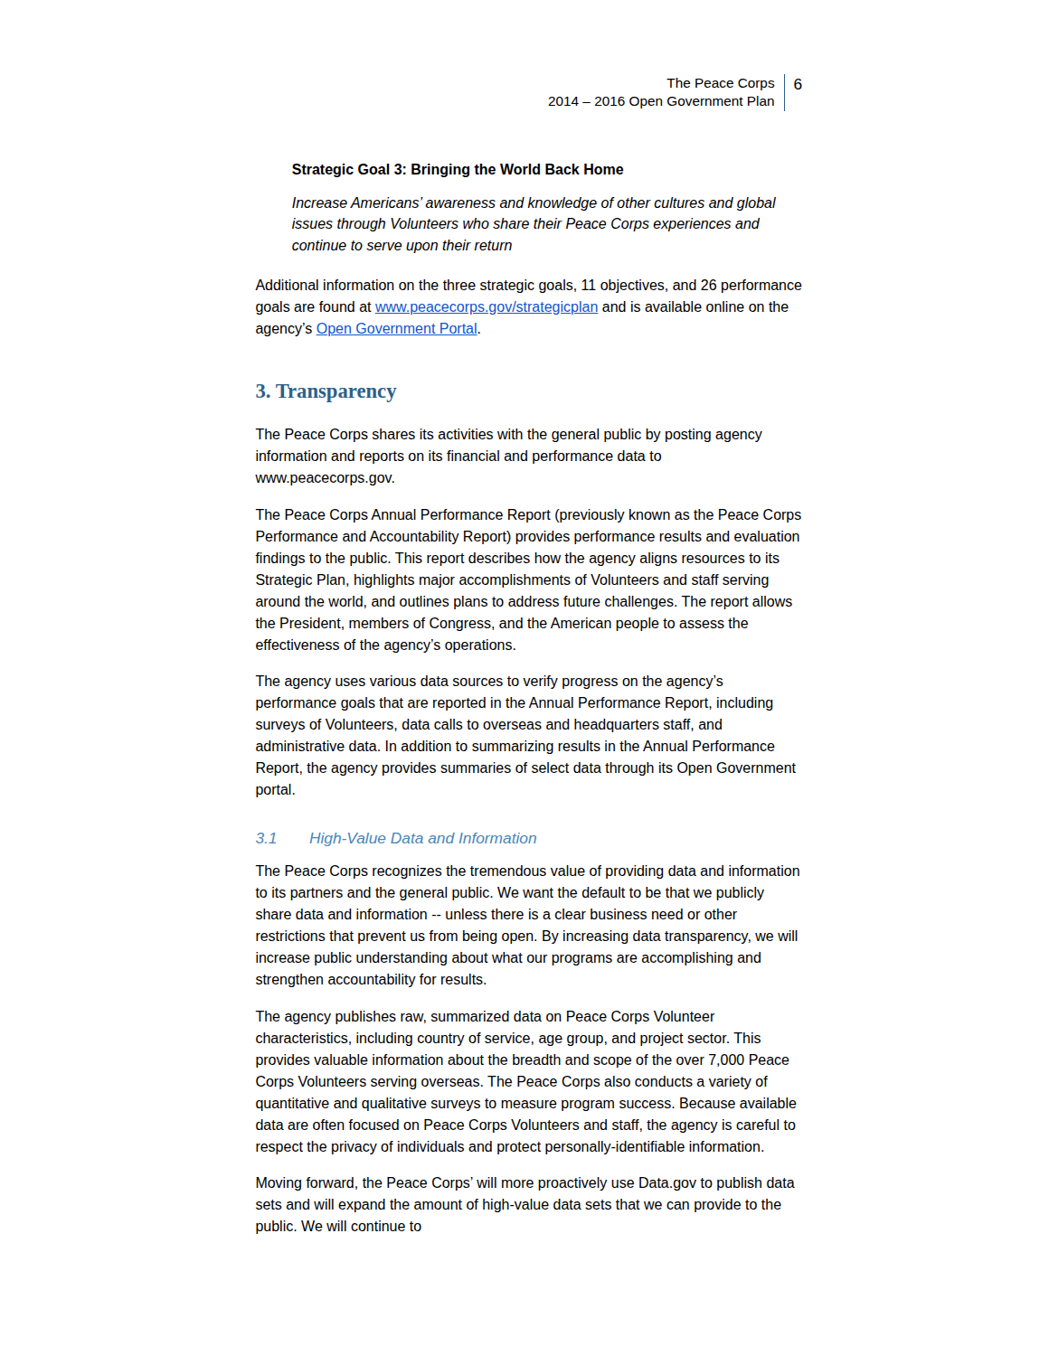The Peace Corps
2014 – 2016 Open Government Plan
6
Strategic Goal 3: Bringing the World Back Home
Increase Americans’ awareness and knowledge of other cultures and global issues through Volunteers who share their Peace Corps experiences and continue to serve upon their return
Additional information on the three strategic goals, 11 objectives, and 26 performance goals are found at www.peacecorps.gov/strategicplan and is available online on the agency’s Open Government Portal.
3. Transparency
The Peace Corps shares its activities with the general public by posting agency information and reports on its financial and performance data to www.peacecorps.gov.
The Peace Corps Annual Performance Report (previously known as the Peace Corps Performance and Accountability Report) provides performance results and evaluation findings to the public. This report describes how the agency aligns resources to its Strategic Plan, highlights major accomplishments of Volunteers and staff serving around the world, and outlines plans to address future challenges. The report allows the President, members of Congress, and the American people to assess the effectiveness of the agency’s operations.
The agency uses various data sources to verify progress on the agency’s performance goals that are reported in the Annual Performance Report, including surveys of Volunteers, data calls to overseas and headquarters staff, and administrative data. In addition to summarizing results in the Annual Performance Report, the agency provides summaries of select data through its Open Government portal.
3.1 High-Value Data and Information
The Peace Corps recognizes the tremendous value of providing data and information to its partners and the general public. We want the default to be that we publicly share data and information -- unless there is a clear business need or other restrictions that prevent us from being open. By increasing data transparency, we will increase public understanding about what our programs are accomplishing and strengthen accountability for results.
The agency publishes raw, summarized data on Peace Corps Volunteer characteristics, including country of service, age group, and project sector. This provides valuable information about the breadth and scope of the over 7,000 Peace Corps Volunteers serving overseas. The Peace Corps also conducts a variety of quantitative and qualitative surveys to measure program success. Because available data are often focused on Peace Corps Volunteers and staff, the agency is careful to respect the privacy of individuals and protect personally-identifiable information.
Moving forward, the Peace Corps’ will more proactively use Data.gov to publish data sets and will expand the amount of high-value data sets that we can provide to the public. We will continue to